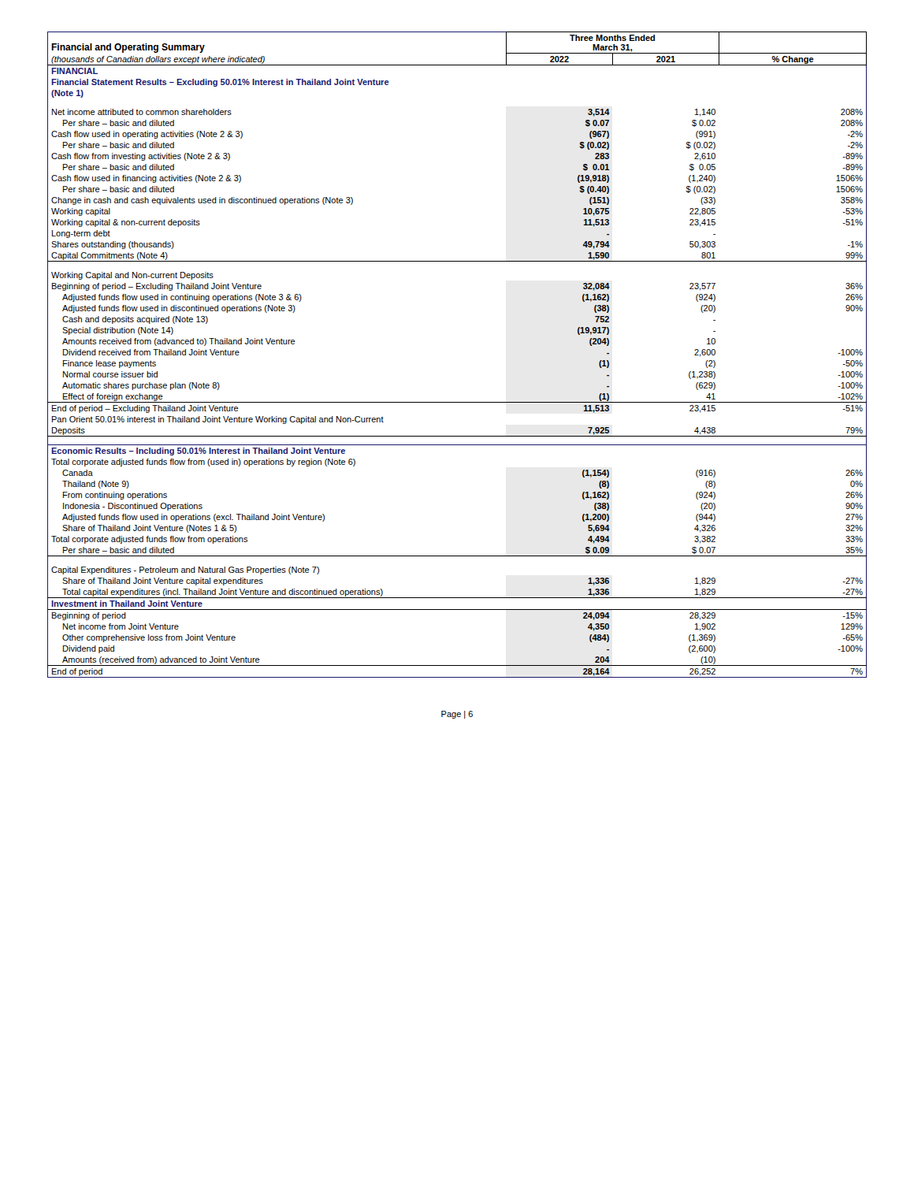| Financial and Operating Summary | Three Months Ended March 31, | |
| (thousands of Canadian dollars except where indicated) | 2022 | 2021 | % Change |
| FINANCIAL | | | |
| Financial Statement Results – Excluding 50.01% Interest in Thailand Joint Venture | | | |
| (Note 1) | | | |
| Net income attributed to common shareholders | 3,514 | 1,140 | 208% |
| Per share – basic and diluted | $ 0.07 | $ 0.02 | 208% |
| Cash flow used in operating activities (Note 2 & 3) | (967) | (991) | -2% |
| Per share – basic and diluted | $ (0.02) | $ (0.02) | -2% |
| Cash flow from investing activities (Note 2 & 3) | 283 | 2,610 | -89% |
| Per share – basic and diluted | $ 0.01 | $ 0.05 | -89% |
| Cash flow used in financing activities (Note 2 & 3) | (19,918) | (1,240) | 1506% |
| Per share – basic and diluted | $ (0.40) | $ (0.02) | 1506% |
| Change in cash and cash equivalents used in discontinued operations (Note 3) | (151) | (33) | 358% |
| Working capital | 10,675 | 22,805 | -53% |
| Working capital & non-current deposits | 11,513 | 23,415 | -51% |
| Long-term debt | - | - | |
| Shares outstanding (thousands) | 49,794 | 50,303 | -1% |
| Capital Commitments (Note 4) | 1,590 | 801 | 99% |
| Working Capital and Non-current Deposits | | | |
| Beginning of period – Excluding Thailand Joint Venture | 32,084 | 23,577 | 36% |
| Adjusted funds flow used in continuing operations (Note 3 & 6) | (1,162) | (924) | 26% |
| Adjusted funds flow used in discontinued operations (Note 3) | (38) | (20) | 90% |
| Cash and deposits acquired (Note 13) | 752 | - | |
| Special distribution (Note 14) | (19,917) | - | |
| Amounts received from (advanced to) Thailand Joint Venture | (204) | 10 | |
| Dividend received from Thailand Joint Venture | - | 2,600 | -100% |
| Finance lease payments | (1) | (2) | -50% |
| Normal course issuer bid | - | (1,238) | -100% |
| Automatic shares purchase plan (Note 8) | - | (629) | -100% |
| Effect of foreign exchange | (1) | 41 | -102% |
| End of period – Excluding Thailand Joint Venture | 11,513 | 23,415 | -51% |
| Pan Orient 50.01% interest in Thailand Joint Venture Working Capital and Non-Current | | | |
| Deposits | 7,925 | 4,438 | 79% |
| Economic Results – Including 50.01% Interest in Thailand Joint Venture | | | |
| Total corporate adjusted funds flow from (used in) operations by region (Note 6) | | | |
| Canada | (1,154) | (916) | 26% |
| Thailand (Note 9) | (8) | (8) | 0% |
| From continuing operations | (1,162) | (924) | 26% |
| Indonesia - Discontinued Operations | (38) | (20) | 90% |
| Adjusted funds flow used in operations (excl. Thailand Joint Venture) | (1,200) | (944) | 27% |
| Share of Thailand Joint Venture (Notes 1 & 5) | 5,694 | 4,326 | 32% |
| Total corporate adjusted funds flow from operations | 4,494 | 3,382 | 33% |
| Per share – basic and diluted | $ 0.09 | $ 0.07 | 35% |
| Capital Expenditures - Petroleum and Natural Gas Properties (Note 7) | | | |
| Share of Thailand Joint Venture capital expenditures | 1,336 | 1,829 | -27% |
| Total capital expenditures (incl. Thailand Joint Venture and discontinued operations) | 1,336 | 1,829 | -27% |
| Investment in Thailand Joint Venture | | | |
| Beginning of period | 24,094 | 28,329 | -15% |
| Net income from Joint Venture | 4,350 | 1,902 | 129% |
| Other comprehensive loss from Joint Venture | (484) | (1,369) | -65% |
| Dividend paid | - | (2,600) | -100% |
| Amounts (received from) advanced to Joint Venture | 204 | (10) | |
| End of period | 28,164 | 26,252 | 7% |
Page | 6